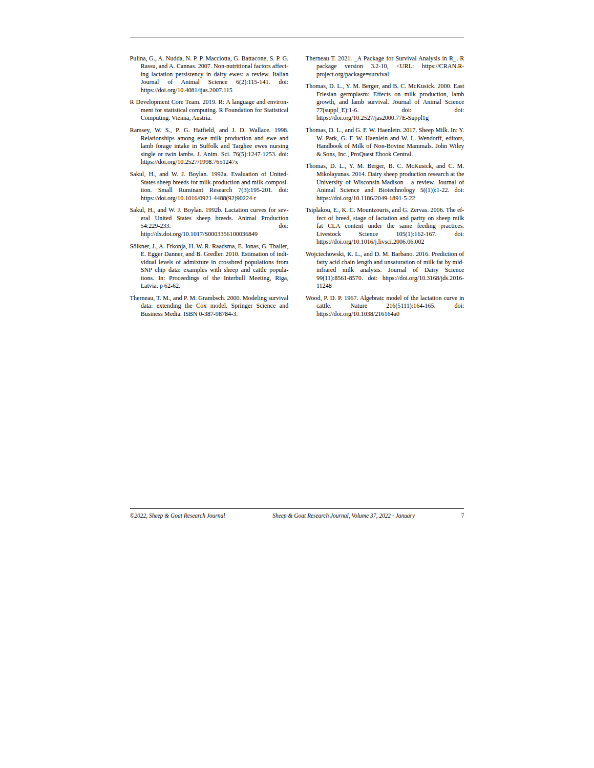Pulina, G., A. Nudda, N. P. P. Macciotta, G. Battacone, S. P. G. Rassu, and A. Cannas. 2007. Non-nutritional factors affecting lactation persistency in dairy ewes: a review. Italian Journal of Animal Science 6(2):115-141. doi: https://doi.org/10.4081/ijas.2007.115
R Development Core Team. 2019. R: A language and environment for statistical computing. R Foundation for Statistical Computing. Vienna, Austria.
Ramsey, W. S., P. G. Hatfield, and J. D. Wallace. 1998. Relationships among ewe milk production and ewe and lamb forage intake in Suffolk and Targhee ewes nursing single or twin lambs. J. Anim. Sci. 76(5):1247-1253. doi: https://doi.org/10.2527/1998.7651247x
Sakul, H., and W. J. Boylan. 1992a. Evaluation of United-States sheep breeds for milk-production and milk-composition. Small Ruminant Research 7(3):195-201. doi: https://doi.org/10.1016/0921-4488(92)90224-r
Sakul, H., and W. J. Boylan. 1992b. Lactation curves for several United States sheep breeds. Animal Production 54:229-233. doi: http://dx.doi.org/10.1017/S0003356100036849
Sölkner, J., A. Frkonja, H. W. R. Raadsma, E. Jonas, G. Thaller, E. Egger Danner, and B. Gredler. 2010. Estimation of individual levels of admixture in crossbred populations from SNP chip data: examples with sheep and cattle populations. In: Proceedings of the Interbull Meeting, Riga, Latvia. p 62-62.
Therneau, T. M., and P. M. Grambsch. 2000. Modeling survival data: extending the Cox model. Springer Science and Business Media. ISBN 0-387-98784-3.
Therneau T. 2021. _A Package for Survival Analysis in R_. R package version 3.2-10, <URL: https://CRAN.R-project.org/package=survival
Thomas, D. L., Y. M. Berger, and B. C. McKusick. 2000. East Friesian germplasm: Effects on milk production, lamb growth, and lamb survival. Journal of Animal Science 77(suppl_E):1-6. doi: doi: https://doi.org/10.2527/jas2000.77E-Suppl1g
Thomas, D. L., and G. F. W. Haenlein. 2017. Sheep Milk. In: Y. W. Park, G. F. W. Haenlein and W. L. Wendorff, editors, Handbook of Milk of Non-Bovine Mammals. John Wiley & Sons, Inc., ProQuest Ebook Central.
Thomas, D. L., Y. M. Berger, B. C. McKusick, and C. M. Mikolayunas. 2014. Dairy sheep production research at the University of Wisconsin-Madison - a review. Journal of Animal Science and Biotechnology 5((1)):1-22. doi: https://doi.org/10.1186/2049-1891-5-22
Tsiplakou, E., K. C. Mountzouris, and G. Zervas. 2006. The effect of breed, stage of lactation and parity on sheep milk fat CLA content under the same feeding practices. Livestock Science 105(1):162-167. doi: https://doi.org/10.1016/j.livsci.2006.06.002
Wojciechowski, K. L., and D. M. Barbano. 2016. Prediction of fatty acid chain length and unsaturation of milk fat by mid-infrared milk analysis. Journal of Dairy Science 99(11):8561-8570. doi: https://doi.org/10.3168/jds.2016-11248
Wood, P. D. P. 1967. Algebraic model of the lactation curve in cattle. Nature 216(5111):164-165. doi: https://doi.org/10.1038/216164a0
©2022, Sheep & Goat Research Journal
Sheep & Goat Research Journal, Volume 37, 2022 - January
7